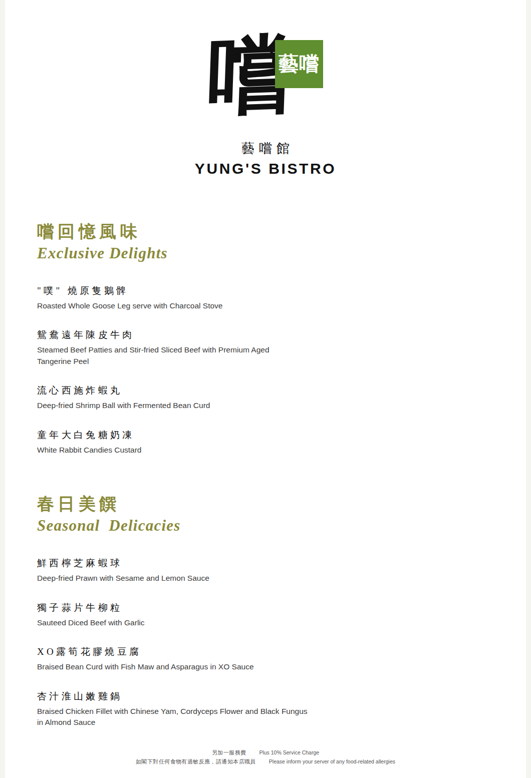嚐
藝嚐
藝嚐館
YUNG'S BISTRO
嚐回憶風味
Exclusive Delights
"噗" 燒原隻鵝髀
Roasted Whole Goose Leg serve with Charcoal Stove
鴛鴦遠年陳皮牛肉
Steamed Beef Patties and Stir-fried Sliced Beef with Premium Aged
Tangerine Peel
流心西施炸蝦丸
Deep-fried Shrimp Ball with Fermented Bean Curd
童年大白兔糖奶凍
White Rabbit Candies Custard
春日美饌
Seasonal Delicacies
鮮西檸芝麻蝦球
Deep-fried Prawn with Sesame and Lemon Sauce
獨子蒜片牛柳粒
Sauteed Diced Beef with Garlic
XO露筍花膠燒豆腐
Braised Bean Curd with Fish Maw and Asparagus in XO Sauce
杏汁淮山嫩雞鍋
Braised Chicken Fillet with Chinese Yam, Cordyceps Flower and Black Fungus
in Almond Sauce
另加一服務費 Plus 10% Service Charge
如閣下對任何食物有過敏反應，請通知本店職員 Please inform your server of any food-related allergies